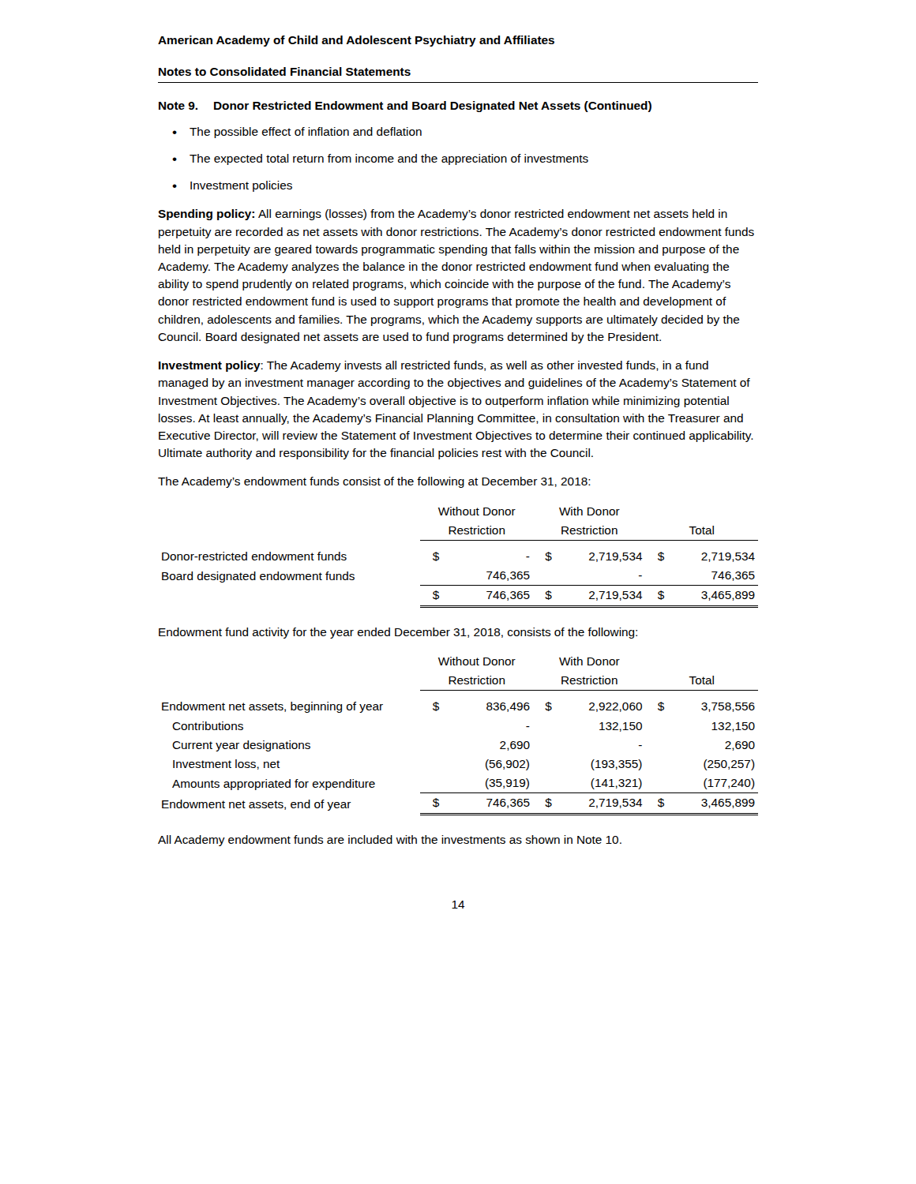American Academy of Child and Adolescent Psychiatry and Affiliates
Notes to Consolidated Financial Statements
Note 9. Donor Restricted Endowment and Board Designated Net Assets (Continued)
The possible effect of inflation and deflation
The expected total return from income and the appreciation of investments
Investment policies
Spending policy: All earnings (losses) from the Academy’s donor restricted endowment net assets held in perpetuity are recorded as net assets with donor restrictions. The Academy’s donor restricted endowment funds held in perpetuity are geared towards programmatic spending that falls within the mission and purpose of the Academy. The Academy analyzes the balance in the donor restricted endowment fund when evaluating the ability to spend prudently on related programs, which coincide with the purpose of the fund. The Academy’s donor restricted endowment fund is used to support programs that promote the health and development of children, adolescents and families. The programs, which the Academy supports are ultimately decided by the Council. Board designated net assets are used to fund programs determined by the President.
Investment policy: The Academy invests all restricted funds, as well as other invested funds, in a fund managed by an investment manager according to the objectives and guidelines of the Academy’s Statement of Investment Objectives. The Academy’s overall objective is to outperform inflation while minimizing potential losses. At least annually, the Academy’s Financial Planning Committee, in consultation with the Treasurer and Executive Director, will review the Statement of Investment Objectives to determine their continued applicability. Ultimate authority and responsibility for the financial policies rest with the Council.
The Academy’s endowment funds consist of the following at December 31, 2018:
| | Without Donor | With Donor | |
| | Restriction | Restriction | Total |
| Donor-restricted endowment funds | $ | - | $ | 2,719,534 | $ | 2,719,534 |
| Board designated endowment funds | | 746,365 | | - | | 746,365 |
| | $ | 746,365 | $ | 2,719,534 | $ | 3,465,899 |
Endowment fund activity for the year ended December 31, 2018, consists of the following:
| | Without Donor | With Donor | |
| | Restriction | Restriction | Total |
| Endowment net assets, beginning of year | $ | 836,496 | $ | 2,922,060 | $ | 3,758,556 |
| Contributions | | - | | 132,150 | | 132,150 |
| Current year designations | | 2,690 | | - | | 2,690 |
| Investment loss, net | | (56,902) | | (193,355) | | (250,257) |
| Amounts appropriated for expenditure | | (35,919) | | (141,321) | | (177,240) |
| Endowment net assets, end of year | $ | 746,365 | $ | 2,719,534 | $ | 3,465,899 |
All Academy endowment funds are included with the investments as shown in Note 10.
14